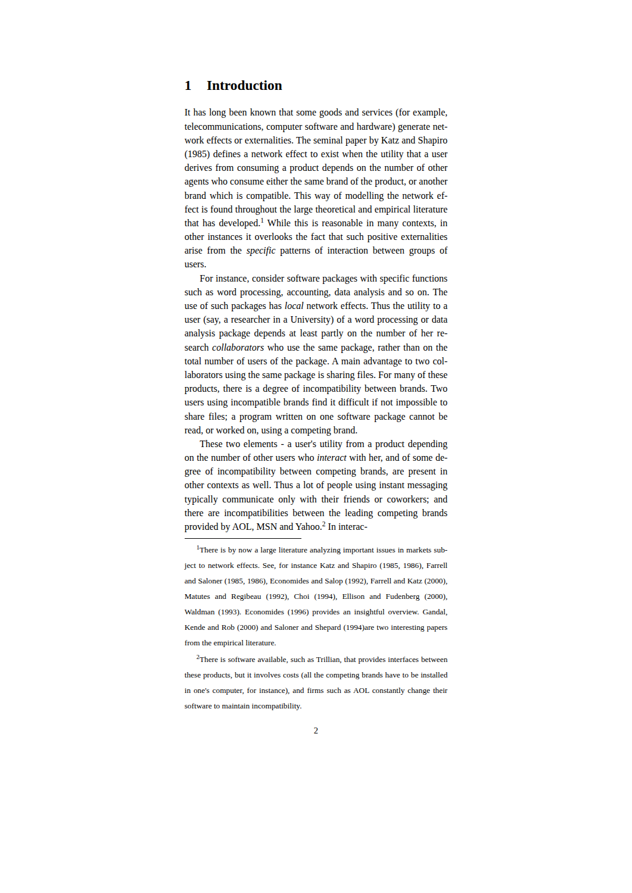1 Introduction
It has long been known that some goods and services (for example, telecommunications, computer software and hardware) generate network effects or externalities. The seminal paper by Katz and Shapiro (1985) defines a network effect to exist when the utility that a user derives from consuming a product depends on the number of other agents who consume either the same brand of the product, or another brand which is compatible. This way of modelling the network effect is found throughout the large theoretical and empirical literature that has developed.1 While this is reasonable in many contexts, in other instances it overlooks the fact that such positive externalities arise from the specific patterns of interaction between groups of users.
For instance, consider software packages with specific functions such as word processing, accounting, data analysis and so on. The use of such packages has local network effects. Thus the utility to a user (say, a researcher in a University) of a word processing or data analysis package depends at least partly on the number of her research collaborators who use the same package, rather than on the total number of users of the package. A main advantage to two collaborators using the same package is sharing files. For many of these products, there is a degree of incompatibility between brands. Two users using incompatible brands find it difficult if not impossible to share files; a program written on one software package cannot be read, or worked on, using a competing brand.
These two elements - a user's utility from a product depending on the number of other users who interact with her, and of some degree of incompatibility between competing brands, are present in other contexts as well. Thus a lot of people using instant messaging typically communicate only with their friends or coworkers; and there are incompatibilities between the leading competing brands provided by AOL, MSN and Yahoo.2 In interac-
1There is by now a large literature analyzing important issues in markets subject to network effects. See, for instance Katz and Shapiro (1985, 1986), Farrell and Saloner (1985, 1986), Economides and Salop (1992), Farrell and Katz (2000), Matutes and Regibeau (1992), Choi (1994), Ellison and Fudenberg (2000), Waldman (1993). Economides (1996) provides an insightful overview. Gandal, Kende and Rob (2000) and Saloner and Shepard (1994)are two interesting papers from the empirical literature.
2There is software available, such as Trillian, that provides interfaces between these products, but it involves costs (all the competing brands have to be installed in one's computer, for instance), and firms such as AOL constantly change their software to maintain incompatibility.
2